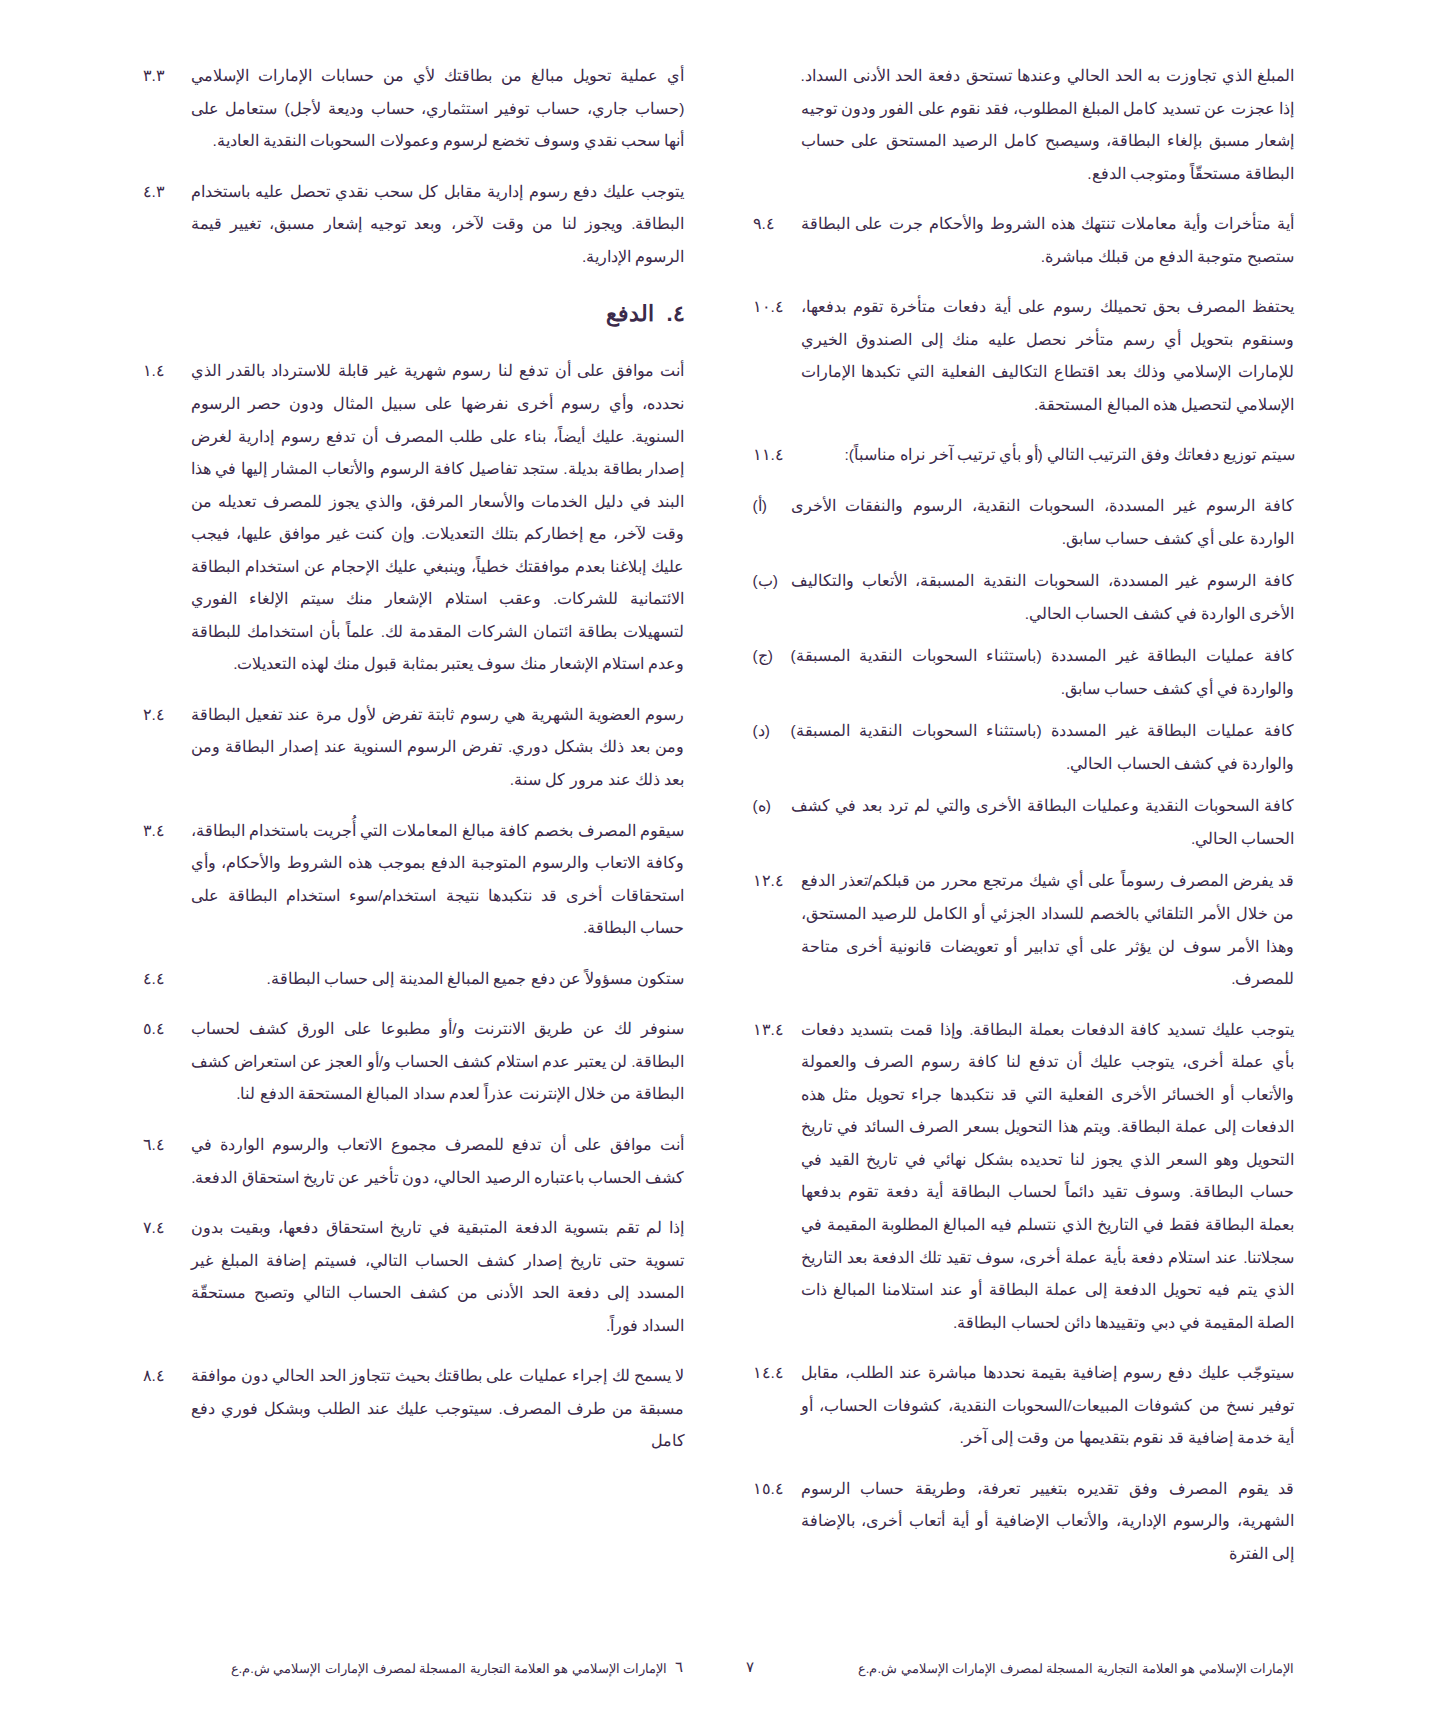٣.٣
أي عملية تحويل مبالغ من بطاقتك لأي من حسابات الإمارات الإسلامي (حساب جاري، حساب توفير استثماري، حساب وديعة لأجل) ستعامل على أنها سحب نقدي وسوف تخضع لرسوم وعمولات السحوبات النقدية العادية.
٤.٣
يتوجب عليك دفع رسوم إدارية مقابل كل سحب نقدي تحصل عليه باستخدام البطاقة. ويجوز لنا من وقت لآخر، وبعد توجيه إشعار مسبق، تغيير قيمة الرسوم الإدارية.
٤. الدفع
١.٤
أنت موافق على أن تدفع لنا رسوم شهرية غير قابلة للاسترداد بالقدر الذي نحدده، وأي رسوم أخرى نفرضها على سبيل المثال ودون حصر الرسوم السنوية. عليك أيضاً، بناء على طلب المصرف أن تدفع رسوم إدارية لغرض إصدار بطاقة بديلة. ستجد تفاصيل كافة الرسوم والأتعاب المشار إليها في هذا البند في دليل الخدمات والأسعار المرفق، والذي يجوز للمصرف تعديله من وقت لآخر، مع إخطاركم بتلك التعديلات. وإن كنت غير موافق عليها، فيجب عليك إبلاغنا بعدم موافقتك خطياً، وينبغي عليك الإحجام عن استخدام البطاقة الائتمانية للشركات. وعقب استلام الإشعار منك سيتم الإلغاء الفوري لتسهيلات بطاقة ائتمان الشركات المقدمة لك. علماً بأن استخدامك للبطاقة وعدم استلام الإشعار منك سوف يعتبر بمثابة قبول منك لهذه التعديلات.
٢.٤
رسوم العضوية الشهرية هي رسوم ثابتة تفرض لأول مرة عند تفعيل البطاقة ومن بعد ذلك بشكل دوري. تفرض الرسوم السنوية عند إصدار البطاقة ومن بعد ذلك عند مرور كل سنة.
٣.٤
سيقوم المصرف بخصم كافة مبالغ المعاملات التي أُجريت باستخدام البطاقة، وكافة الاتعاب والرسوم المتوجبة الدفع بموجب هذه الشروط والأحكام، وأي استحقاقات أخرى قد نتكبدها نتيجة استخدام/سوء استخدام البطاقة على حساب البطاقة.
٤.٤
ستكون مسؤولاً عن دفع جميع المبالغ المدينة إلى حساب البطاقة.
٥.٤
سنوفر لك عن طريق الانترنت و/أو مطبوعا على الورق كشف لحساب البطاقة. لن يعتبر عدم استلام كشف الحساب و/أو العجز عن استعراض كشف البطاقة من خلال الإنترنت عذراً لعدم سداد المبالغ المستحقة الدفع لنا.
٦.٤
أنت موافق على أن تدفع للمصرف مجموع الاتعاب والرسوم الواردة في كشف الحساب باعتباره الرصيد الحالي، دون تأخير عن تاريخ استحقاق الدفعة.
٧.٤
إذا لم تقم بتسوية الدفعة المتبقية في تاريخ استحقاق دفعها، وبقيت بدون تسوية حتى تاريخ إصدار كشف الحساب التالي، فسيتم إضافة المبلغ غير المسدد إلى دفعة الحد الأدنى من كشف الحساب التالي وتصبح مستحقّة السداد فوراً.
٨.٤
لا يسمح لك إجراء عمليات على بطاقتك بحيث تتجاوز الحد الحالي دون موافقة مسبقة من طرف المصرف. سيتوجب عليك عند الطلب وبشكل فوري دفع كامل
المبلغ الذي تجاوزت به الحد الحالي وعندها تستحق دفعة الحد الأدنى السداد. إذا عجزت عن تسديد كامل المبلغ المطلوب، فقد نقوم على الفور ودون توجيه إشعار مسبق بإلغاء البطاقة، وسيصبح كامل الرصيد المستحق على حساب البطاقة مستحقّاً ومتوجب الدفع.
٩.٤
أية متأخرات وأية معاملات تنتهك هذه الشروط والأحكام جرت على البطاقة ستصبح متوجبة الدفع من قبلك مباشرة.
١٠.٤
يحتفظ المصرف بحق تحميلك رسوم على أية دفعات متأخرة تقوم بدفعها، وسنقوم بتحويل أي رسم متأخر نحصل عليه منك إلى الصندوق الخيري للإمارات الإسلامي وذلك بعد اقتطاع التكاليف الفعلية التي تكبدها الإمارات الإسلامي لتحصيل هذه المبالغ المستحقة.
١١.٤
سيتم توزيع دفعاتك وفق الترتيب التالي (أو بأي ترتيب آخر نراه مناسباً):
(أ)
كافة الرسوم غير المسددة، السحوبات النقدية، الرسوم والنفقات الأخرى الواردة على أي كشف حساب سابق.
(ب)
كافة الرسوم غير المسددة، السحوبات النقدية المسبقة، الأتعاب والتكاليف الأخرى الواردة في كشف الحساب الحالي.
(ج)
كافة عمليات البطاقة غير المسددة (باستثناء السحوبات النقدية المسبقة) والواردة في أي كشف حساب سابق.
(د)
كافة عمليات البطاقة غير المسددة (باستثناء السحوبات النقدية المسبقة) والواردة في كشف الحساب الحالي.
(ه)
كافة السحوبات النقدية وعمليات البطاقة الأخرى والتي لم ترد بعد في كشف الحساب الحالي.
١٢.٤
قد يفرض المصرف رسوماً على أي شيك مرتجع محرر من قبلكم/تعذر الدفع من خلال الأمر التلقائي بالخصم للسداد الجزئي أو الكامل للرصيد المستحق، وهذا الأمر سوف لن يؤثر على أي تدابير أو تعويضات قانونية أخرى متاحة للمصرف.
١٣.٤
يتوجب عليك تسديد كافة الدفعات بعملة البطاقة. وإذا قمت بتسديد دفعات بأي عملة أخرى، يتوجب عليك أن تدفع لنا كافة رسوم الصرف والعمولة والأتعاب أو الخسائر الأخرى الفعلية التي قد نتكبدها جراء تحويل مثل هذه الدفعات إلى عملة البطاقة. ويتم هذا التحويل بسعر الصرف السائد في تاريخ التحويل وهو السعر الذي يجوز لنا تحديده بشكل نهائي في تاريخ القيد في حساب البطاقة. وسوف تقيد دائماً لحساب البطاقة أية دفعة تقوم بدفعها بعملة البطاقة فقط في التاريخ الذي نتسلم فيه المبالغ المطلوبة المقيمة في سجلاتنا. عند استلام دفعة بأية عملة أخرى، سوف تقيد تلك الدفعة بعد التاريخ الذي يتم فيه تحويل الدفعة إلى عملة البطاقة أو عند استلامنا المبالغ ذات الصلة المقيمة في دبي وتقييدها دائن لحساب البطاقة.
١٤.٤
سيتوجّب عليك دفع رسوم إضافية بقيمة نحددها مباشرة عند الطلب، مقابل توفير نسخ من كشوفات المبيعات/السحوبات النقدية، كشوفات الحساب، أو أية خدمة إضافية قد نقوم بتقديمها من وقت إلى آخر.
١٥.٤
قد يقوم المصرف وفق تقديره بتغيير تعرفة، وطريقة حساب الرسوم الشهرية، والرسوم الإدارية، والأتعاب الإضافية أو أية أتعاب أخرى، بالإضافة إلى الفترة
الإمارات الإسلامي هو العلامة التجارية المسجلة لمصرف الإمارات الإسلامي ش.م.ع ٦
٧ الإمارات الإسلامي هو العلامة التجارية المسجلة لمصرف الإمارات الإسلامي ش.م.ع